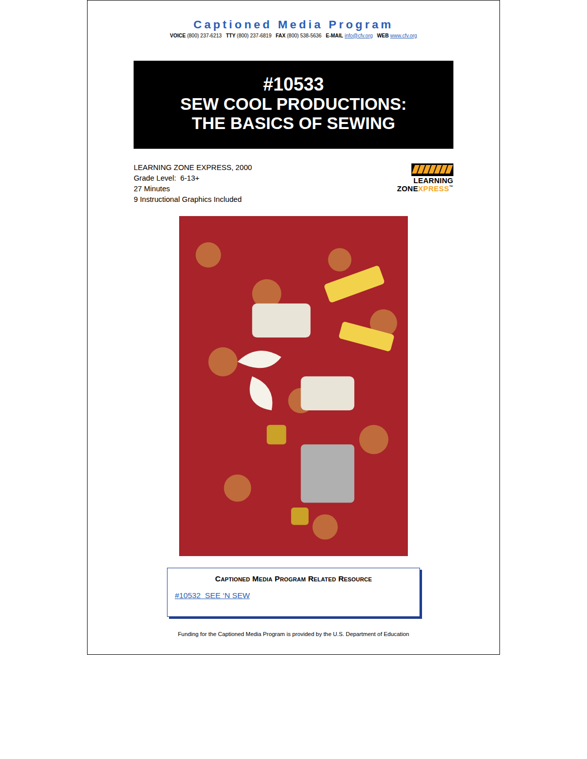Captioned Media Program
VOICE (800) 237-6213 TTY (800) 237-6819 FAX (800) 538-5636 E-MAIL info@cfv.org WEB www.cfv.org
#10533
SEW COOL PRODUCTIONS:
THE BASICS OF SEWING
LEARNING ZONE EXPRESS, 2000
Grade Level: 6-13+
27 Minutes
9 Instructional Graphics Included
LEARNING
ZONE XPRESS™
Captioned Media Program Related Resource
#10532 SEE ‘N SEW
Funding for the Captioned Media Program is provided by the U.S. Department of Education